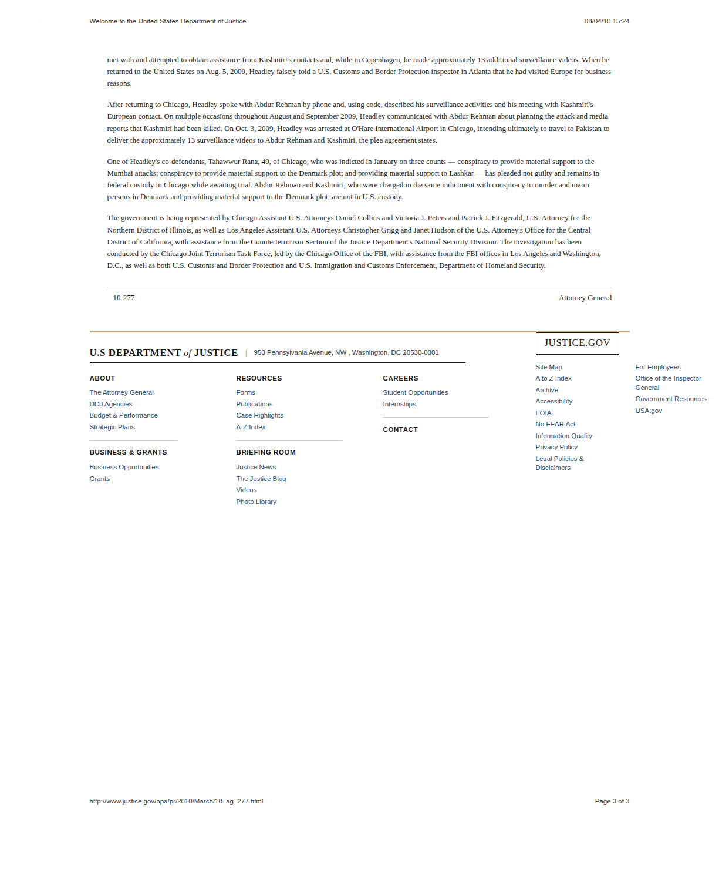Welcome to the United States Department of Justice 08/04/10 15:24
met with and attempted to obtain assistance from Kashmiri's contacts and, while in Copenhagen, he made approximately 13 additional surveillance videos. When he returned to the United States on Aug. 5, 2009, Headley falsely told a U.S. Customs and Border Protection inspector in Atlanta that he had visited Europe for business reasons.
After returning to Chicago, Headley spoke with Abdur Rehman by phone and, using code, described his surveillance activities and his meeting with Kashmiri's European contact. On multiple occasions throughout August and September 2009, Headley communicated with Abdur Rehman about planning the attack and media reports that Kashmiri had been killed. On Oct. 3, 2009, Headley was arrested at O'Hare International Airport in Chicago, intending ultimately to travel to Pakistan to deliver the approximately 13 surveillance videos to Abdur Rehman and Kashmiri, the plea agreement states.
One of Headley's co-defendants, Tahawwur Rana, 49, of Chicago, who was indicted in January on three counts — conspiracy to provide material support to the Mumbai attacks; conspiracy to provide material support to the Denmark plot; and providing material support to Lashkar — has pleaded not guilty and remains in federal custody in Chicago while awaiting trial. Abdur Rehman and Kashmiri, who were charged in the same indictment with conspiracy to murder and maim persons in Denmark and providing material support to the Denmark plot, are not in U.S. custody.
The government is being represented by Chicago Assistant U.S. Attorneys Daniel Collins and Victoria J. Peters and Patrick J. Fitzgerald, U.S. Attorney for the Northern District of Illinois, as well as Los Angeles Assistant U.S. Attorneys Christopher Grigg and Janet Hudson of the U.S. Attorney's Office for the Central District of California, with assistance from the Counterterrorism Section of the Justice Department's National Security Division. The investigation has been conducted by the Chicago Joint Terrorism Task Force, led by the Chicago Office of the FBI, with assistance from the FBI offices in Los Angeles and Washington, D.C., as well as both U.S. Customs and Border Protection and U.S. Immigration and Customs Enforcement, Department of Homeland Security.
10-277 Attorney General
U.S DEPARTMENT of JUSTICE | 950 Pennsylvania Avenue, NW , Washington, DC 20530-0001
About
The Attorney General
DOJ Agencies
Budget & Performance
Strategic Plans
Business & Grants
Business Opportunities
Grants
Resources
Forms
Publications
Case Highlights
A-Z Index
Briefing Room
Justice News
The Justice Blog
Videos
Photo Library
Careers
Student Opportunities
Internships
Contact
JUSTICE.GOV
Site Map
A to Z Index
Archive
Accessibility
FOIA
No FEAR Act
Information Quality
Privacy Policy
Legal Policies & Disclaimers
For Employees
Office of the Inspector General
Government Resources
USA.gov
http://www.justice.gov/opa/pr/2010/March/10–ag–277.html Page 3 of 3